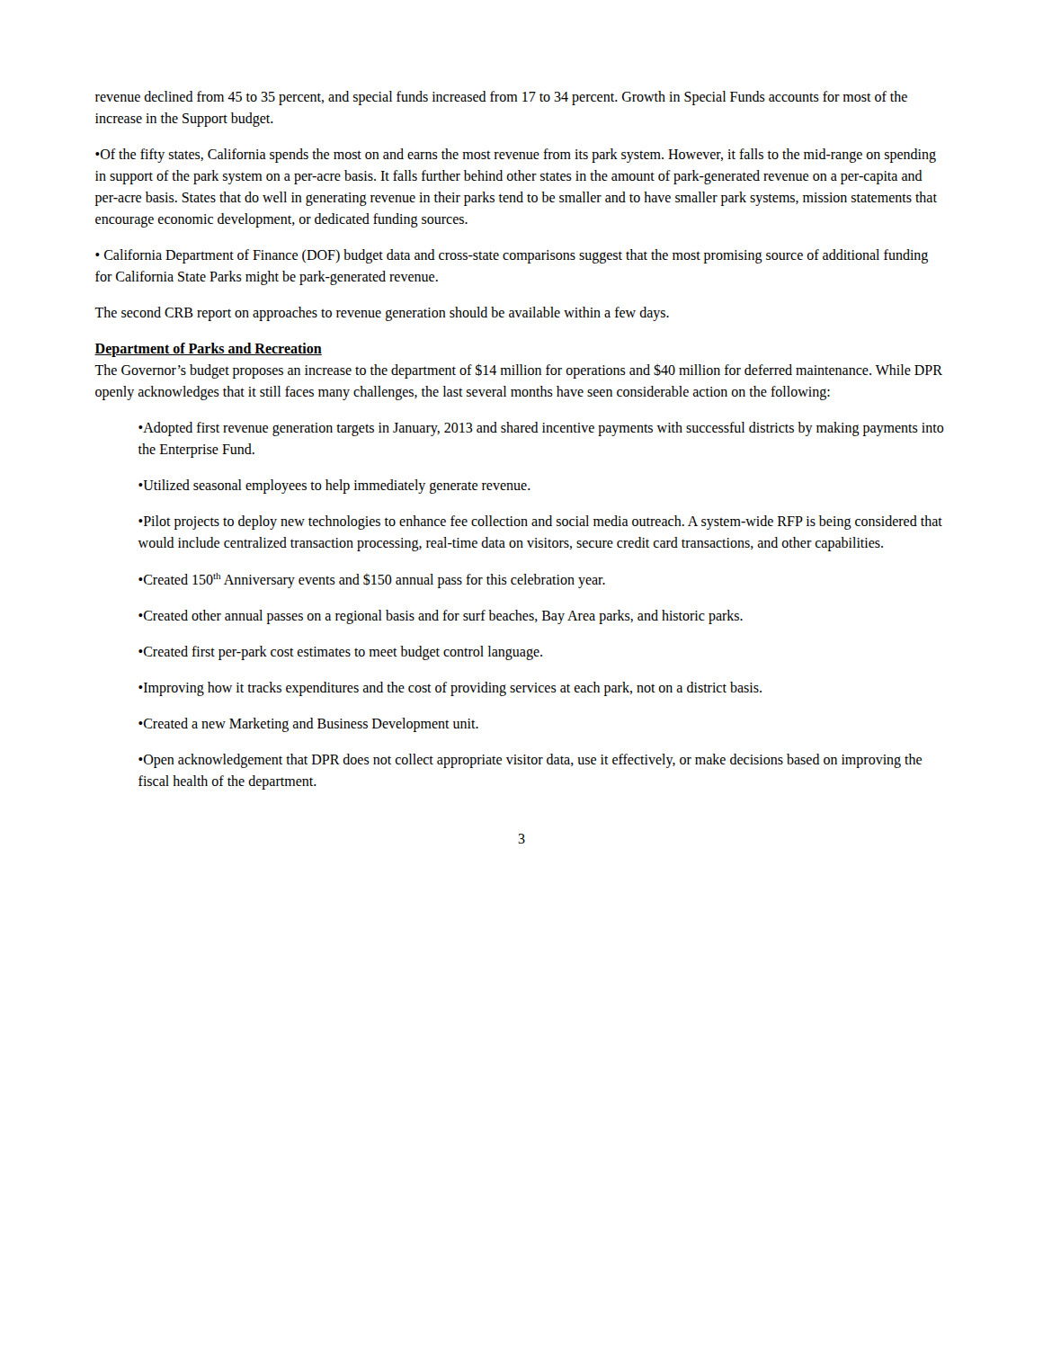revenue declined from 45 to 35 percent, and special funds increased from 17 to 34 percent. Growth in Special Funds accounts for most of the increase in the Support budget.
•Of the fifty states, California spends the most on and earns the most revenue from its park system. However, it falls to the mid-range on spending in support of the park system on a per-acre basis. It falls further behind other states in the amount of park-generated revenue on a per-capita and per-acre basis. States that do well in generating revenue in their parks tend to be smaller and to have smaller park systems, mission statements that encourage economic development, or dedicated funding sources.
• California Department of Finance (DOF) budget data and cross-state comparisons suggest that the most promising source of additional funding for California State Parks might be park-generated revenue.
The second CRB report on approaches to revenue generation should be available within a few days.
Department of Parks and Recreation
The Governor’s budget proposes an increase to the department of $14 million for operations and $40 million for deferred maintenance. While DPR openly acknowledges that it still faces many challenges, the last several months have seen considerable action on the following:
•Adopted first revenue generation targets in January, 2013 and shared incentive payments with successful districts by making payments into the Enterprise Fund.
•Utilized seasonal employees to help immediately generate revenue.
•Pilot projects to deploy new technologies to enhance fee collection and social media outreach. A system-wide RFP is being considered that would include centralized transaction processing, real-time data on visitors, secure credit card transactions, and other capabilities.
•Created 150th Anniversary events and $150 annual pass for this celebration year.
•Created other annual passes on a regional basis and for surf beaches, Bay Area parks, and historic parks.
•Created first per-park cost estimates to meet budget control language.
•Improving how it tracks expenditures and the cost of providing services at each park, not on a district basis.
•Created a new Marketing and Business Development unit.
•Open acknowledgement that DPR does not collect appropriate visitor data, use it effectively, or make decisions based on improving the fiscal health of the department.
3